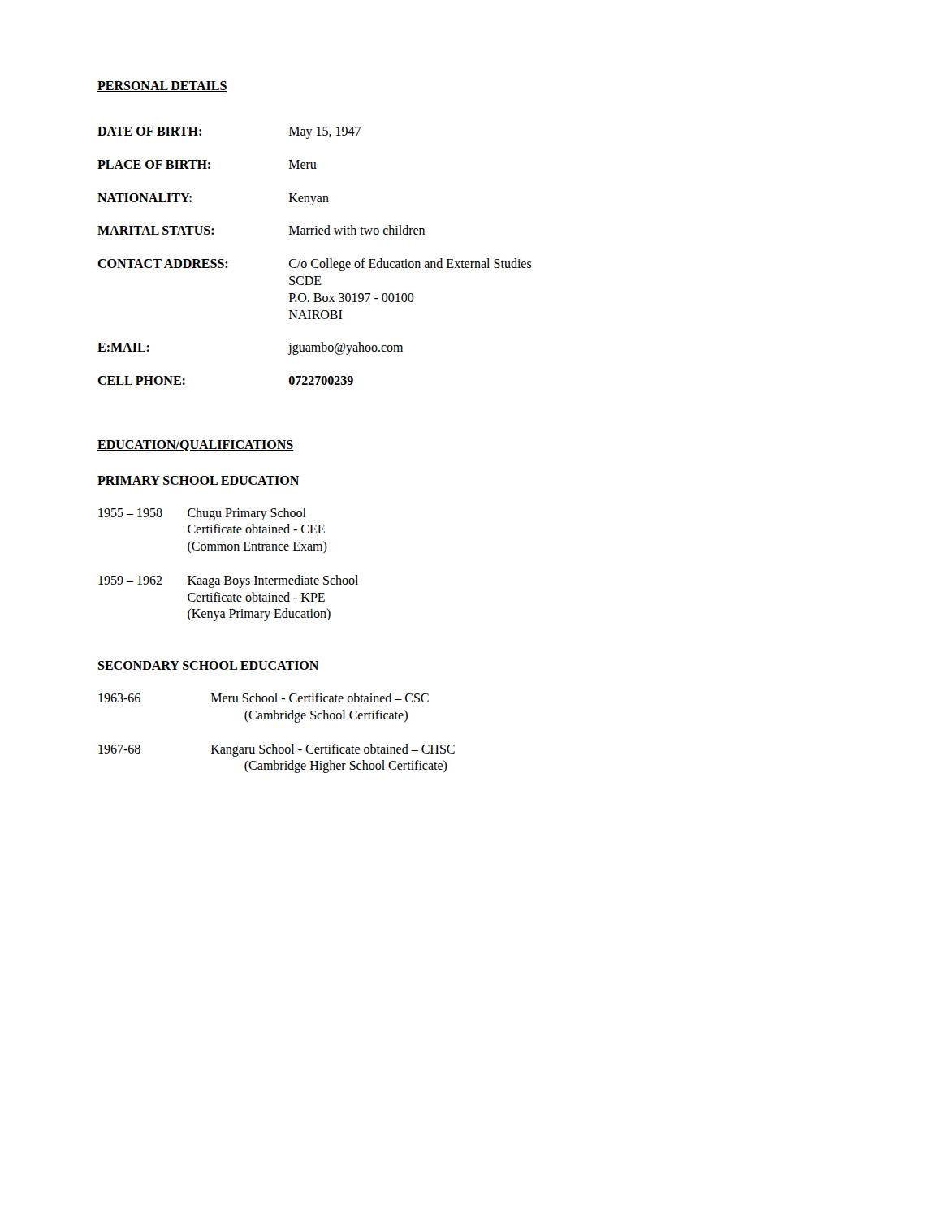PERSONAL DETAILS
| DATE OF BIRTH: | May 15, 1947 |
| PLACE OF BIRTH: | Meru |
| NATIONALITY: | Kenyan |
| MARITAL STATUS: | Married with two children |
| CONTACT ADDRESS: | C/o College of Education and External Studies SCDE P.O. Box 30197 - 00100 NAIROBI |
| E:MAIL: | jguambo@yahoo.com |
| CELL PHONE: | 0722700239 |
EDUCATION/QUALIFICATIONS
PRIMARY SCHOOL EDUCATION
| 1955 – 1958 | Chugu Primary School Certificate obtained - CEE (Common Entrance Exam) |
| 1959 – 1962 | Kaaga Boys Intermediate School Certificate obtained - KPE (Kenya Primary Education) |
SECONDARY SCHOOL EDUCATION
| 1963-66 | Meru School - Certificate obtained – CSC (Cambridge School Certificate) |
| 1967-68 | Kangaru School - Certificate obtained – CHSC (Cambridge Higher School Certificate) |